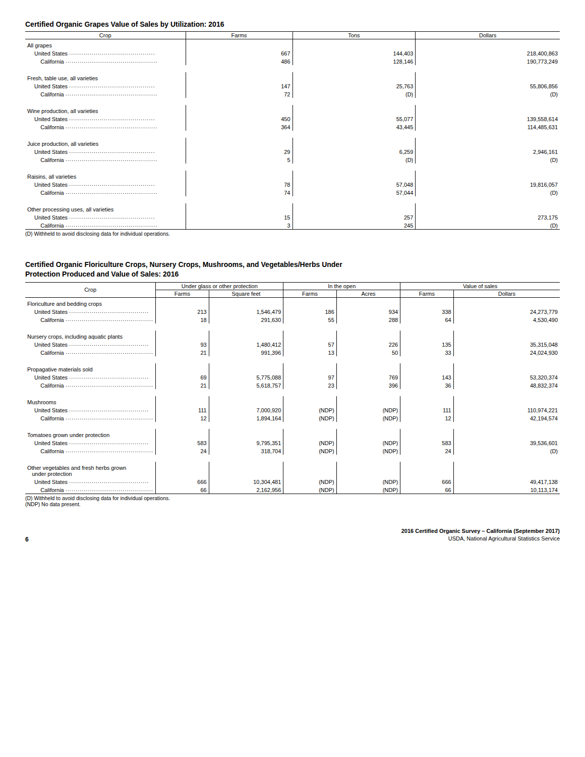Certified Organic Grapes Value of Sales by Utilization: 2016
| Crop | Farms | Tons | Dollars |
| --- | --- | --- | --- |
| All grapes | | | |
| United States .......................................... | 667 | 144,403 | 218,400,863 |
| California ............................................. | 486 | 128,146 | 190,773,249 |
| Fresh, table use, all varieties | | | |
| United States .......................................... | 147 | 25,763 | 55,806,856 |
| California ............................................. | 72 | (D) | (D) |
| Wine production, all varieties | | | |
| United States .......................................... | 450 | 55,077 | 139,558,614 |
| California ............................................. | 364 | 43,445 | 114,485,631 |
| Juice production, all varieties | | | |
| United States .......................................... | 29 | 6,259 | 2,946,161 |
| California ............................................. | 5 | (D) | (D) |
| Raisins, all varieties | | | |
| United States .......................................... | 78 | 57,048 | 19,816,057 |
| California ............................................. | 74 | 57,044 | (D) |
| Other processing uses, all varieties | | | |
| United States .......................................... | 15 | 257 | 273,175 |
| California ............................................. | 3 | 245 | (D) |
(D) Withheld to avoid disclosing data for individual operations.
Certified Organic Floriculture Crops, Nursery Crops, Mushrooms, and Vegetables/Herbs Under
Protection Produced and Value of Sales: 2016
| Crop | Under glass or other protection | In the open | Value of sales |
| --- | --- | --- | --- |
| Farms | Square feet | Farms | Acres | Farms | Dollars |
| Floriculture and bedding crops | | | | | | |
| United States ....................................... | 213 | 1,546,479 | 186 | 934 | 338 | 24,273,779 |
| California ........................................... | 18 | 291,630 | 55 | 288 | 64 | 4,530,490 |
| Nursery crops, including aquatic plants | | | | | | |
| United States ....................................... | 93 | 1,480,412 | 57 | 226 | 135 | 35,315,048 |
| California ........................................... | 21 | 991,396 | 13 | 50 | 33 | 24,024,930 |
| Propagative materials sold | | | | | | |
| United States ....................................... | 69 | 5,775,088 | 97 | 769 | 143 | 53,320,374 |
| California ........................................... | 21 | 5,618,757 | 23 | 396 | 36 | 48,832,374 |
| Mushrooms | | | | | | |
| United States ....................................... | 111 | 7,000,920 | (NDP) | (NDP) | 111 | 110,974,221 |
| California ........................................... | 12 | 1,894,164 | (NDP) | (NDP) | 12 | 42,194,574 |
| Tomatoes grown under protection | | | | | | |
| United States ....................................... | 583 | 9,795,351 | (NDP) | (NDP) | 583 | 39,536,601 |
| California ........................................... | 24 | 318,704 | (NDP) | (NDP) | 24 | (D) |
| Other vegetables and fresh herbs grown under protection | | | | | | |
| United States ....................................... | 666 | 10,304,481 | (NDP) | (NDP) | 666 | 49,417,138 |
| California ........................................... | 66 | 2,162,956 | (NDP) | (NDP) | 66 | 10,113,174 |
(D) Withheld to avoid disclosing data for individual operations.
(NDP) No data present.
6
2016 Certified Organic Survey – California (September 2017)
USDA, National Agricultural Statistics Service